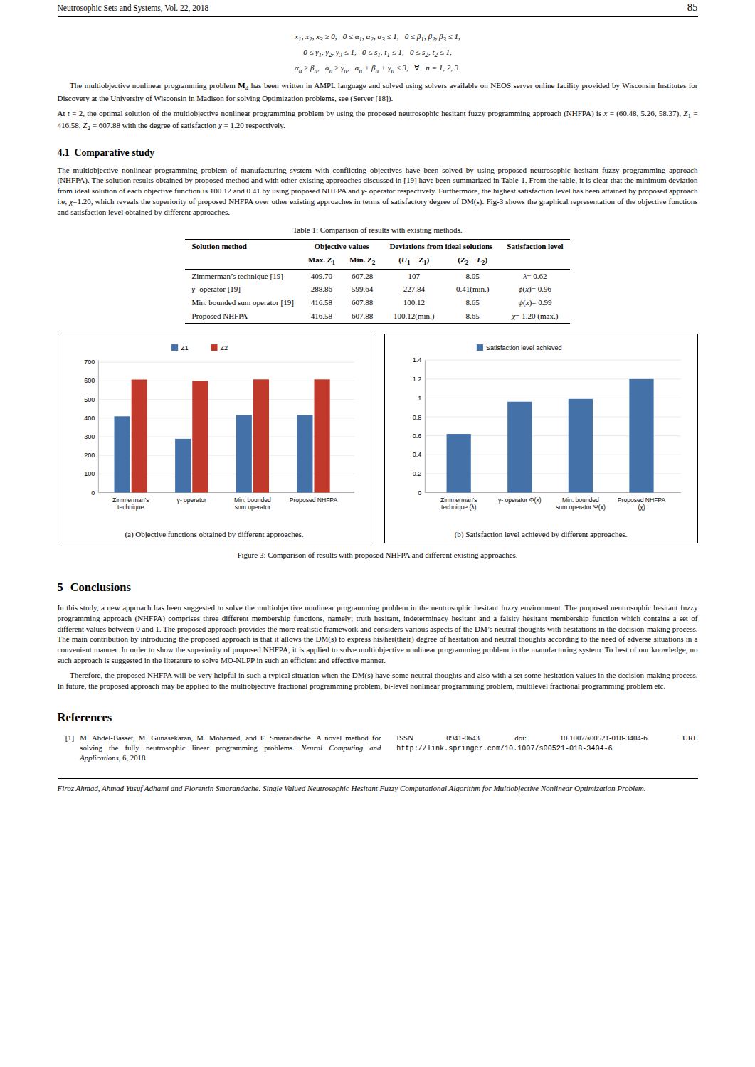Neutrosophic Sets and Systems, Vol. 22, 2018
85
x1, x2, x3 ≥ 0, 0 ≤ α1, α2, α3 ≤ 1, 0 ≤ β1, β2, β3 ≤ 1, 0 ≤ γ1, γ2, γ3 ≤ 1, 0 ≤ s1, t1 ≤ 1, 0 ≤ s2, t2 ≤ 1, αn ≥ βn, αn ≥ γn, αn + βn + γn ≤ 3, ∀ n = 1, 2, 3.
The multiobjective nonlinear programming problem M4 has been written in AMPL language and solved using solvers available on NEOS server online facility provided by Wisconsin Institutes for Discovery at the University of Wisconsin in Madison for solving Optimization problems, see (Server [18]).
At t = 2, the optimal solution of the multiobjective nonlinear programming problem by using the proposed neutrosophic hesitant fuzzy programming approach (NHFPA) is x = (60.48, 5.26, 58.37), Z1 = 416.58, Z2 = 607.88 with the degree of satisfaction χ = 1.20 respectively.
4.1 Comparative study
The multiobjective nonlinear programming problem of manufacturing system with conflicting objectives have been solved by using proposed neutrosophic hesitant fuzzy programming approach (NHFPA). The solution results obtained by proposed method and with other existing approaches discussed in [19] have been summarized in Table-1. From the table, it is clear that the minimum deviation from ideal solution of each objective function is 100.12 and 0.41 by using proposed NHFPA and γ- operator respectively. Furthermore, the highest satisfaction level has been attained by proposed approach i.e; χ=1.20, which reveals the superiority of proposed NHFPA over other existing approaches in terms of satisfactory degree of DM(s). Fig-3 shows the graphical representation of the objective functions and satisfaction level obtained by different approaches.
Table 1: Comparison of results with existing methods.
| Solution method | Objective values | Deviations from ideal solutions | Satisfaction level |
| --- | --- | --- | --- |
| | Max. Z 1 | Min. Z 2 | ( U 1 − Z 1 ) | ( Z 2 − L 2 ) | |
| Zimmerman’s technique [19] | 409.70 | 607.28 | 107 | 8.05 | λ = 0.62 |
| γ - operator [19] | 288.86 | 599.64 | 227.84 | 0.41(min.) | ϕ ( x )= 0.96 |
| Min. bounded sum operator [19] | 416.58 | 607.88 | 100.12 | 8.65 | ψ ( x )= 0.99 |
| Proposed NHFPA | 416.58 | 607.88 | 100.12(min.) | 8.65 | χ = 1.20 (max.) |
Z1 Z2 0 100 200 300 400 500 600 700 Zimmerman's technique γ- operator Min. bounded sum operator Proposed NHFPA
(a) Objective functions obtained by different approaches.
Satisfaction level achieved 0 0.2 0.4 0.6 0.8 1 1.2 1.4 Zimmerman's technique (λ) γ- operator Φ(x) Min. bounded sum operator Ψ(x) Proposed NHFPA (χ)
(b) Satisfaction level achieved by different approaches.
Figure 3: Comparison of results with proposed NHFPA and different existing approaches.
5 Conclusions
In this study, a new approach has been suggested to solve the multiobjective nonlinear programming problem in the neutrosophic hesitant fuzzy environment. The proposed neutrosophic hesitant fuzzy programming approach (NHFPA) comprises three different membership functions, namely; truth hesitant, indeterminacy hesitant and a falsity hesitant membership function which contains a set of different values between 0 and 1. The proposed approach provides the more realistic framework and considers various aspects of the DM’s neutral thoughts with hesitations in the decision-making process. The main contribution by introducing the proposed approach is that it allows the DM(s) to express his/her(their) degree of hesitation and neutral thoughts according to the need of adverse situations in a convenient manner. In order to show the superiority of proposed NHFPA, it is applied to solve multiobjective nonlinear programming problem in the manufacturing system. To best of our knowledge, no such approach is suggested in the literature to solve MO-NLPP in such an efficient and effective manner.
Therefore, the proposed NHFPA will be very helpful in such a typical situation when the DM(s) have some neutral thoughts and also with a set some hesitation values in the decision-making process. In future, the proposed approach may be applied to the multiobjective fractional programming problem, bi-level nonlinear programming problem, multilevel fractional programming problem etc.
References
[1]
M. Abdel-Basset, M. Gunasekaran, M. Mohamed, and F. Smarandache. A novel method for solving the fully neutrosophic linear programming problems. Neural Computing and Applications, 6, 2018.
ISSN 0941-0643. doi: 10.1007/s00521-018-3404-6. URL http://link.springer.com/10.1007/s00521-018-3404-6.
Firoz Ahmad, Ahmad Yusuf Adhami and Florentin Smarandache. Single Valued Neutrosophic Hesitant Fuzzy Computational Algorithm for Multiobjective Nonlinear Optimization Problem.